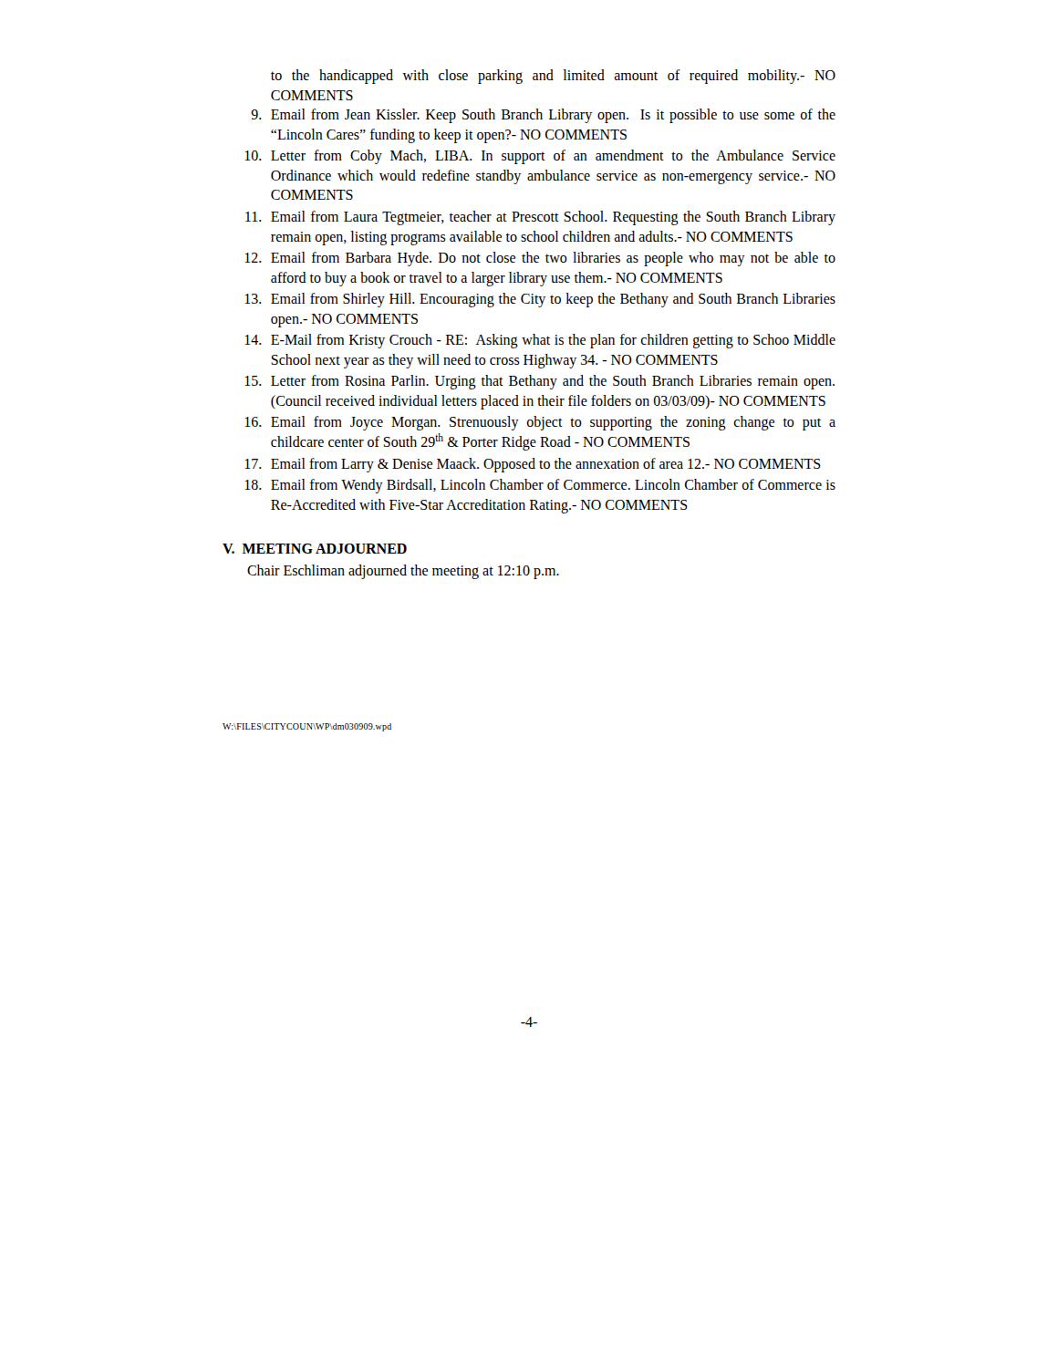to the handicapped with close parking and limited amount of required mobility.- NO COMMENTS
9. Email from Jean Kissler. Keep South Branch Library open. Is it possible to use some of the “Lincoln Cares” funding to keep it open?- NO COMMENTS
10. Letter from Coby Mach, LIBA. In support of an amendment to the Ambulance Service Ordinance which would redefine standby ambulance service as non-emergency service.- NO COMMENTS
11. Email from Laura Tegtmeier, teacher at Prescott School. Requesting the South Branch Library remain open, listing programs available to school children and adults.- NO COMMENTS
12. Email from Barbara Hyde. Do not close the two libraries as people who may not be able to afford to buy a book or travel to a larger library use them.- NO COMMENTS
13. Email from Shirley Hill. Encouraging the City to keep the Bethany and South Branch Libraries open.- NO COMMENTS
14. E-Mail from Kristy Crouch - RE: Asking what is the plan for children getting to Schoo Middle School next year as they will need to cross Highway 34. - NO COMMENTS
15. Letter from Rosina Parlin. Urging that Bethany and the South Branch Libraries remain open. (Council received individual letters placed in their file folders on 03/03/09)- NO COMMENTS
16. Email from Joyce Morgan. Strenuously object to supporting the zoning change to put a childcare center of South 29th & Porter Ridge Road - NO COMMENTS
17. Email from Larry & Denise Maack. Opposed to the annexation of area 12.- NO COMMENTS
18. Email from Wendy Birdsall, Lincoln Chamber of Commerce. Lincoln Chamber of Commerce is Re-Accredited with Five-Star Accreditation Rating.- NO COMMENTS
V. MEETING ADJOURNED
Chair Eschliman adjourned the meeting at 12:10 p.m.
W:\FILES\CITYCOUN\WP\dm030909.wpd
-4-